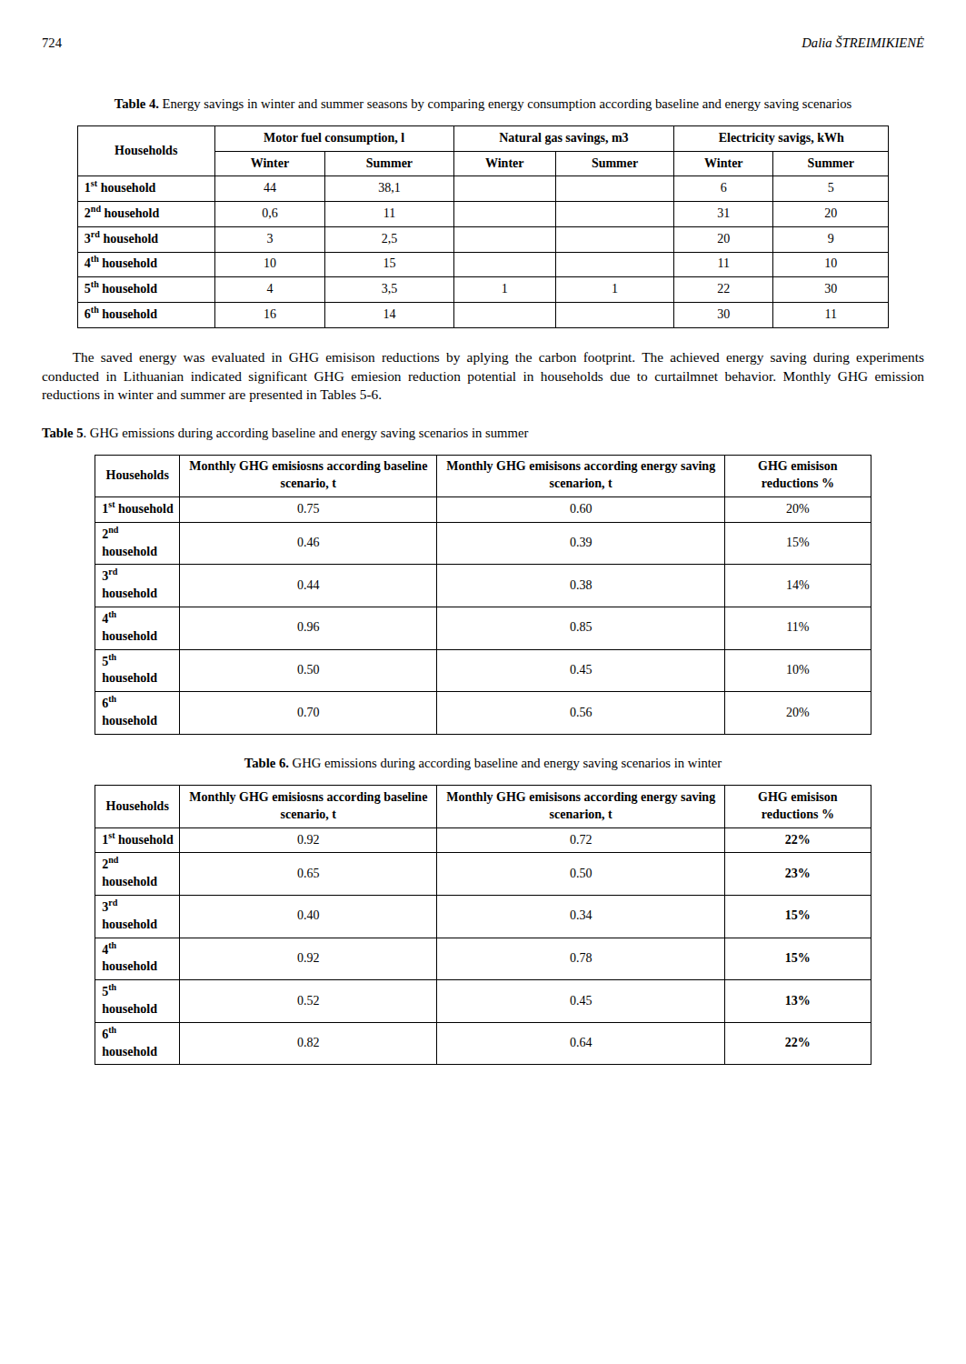724 Dalia ŠTREIMIKIENĖ
Table 4. Energy savings in winter and summer seasons by comparing energy consumption according baseline and energy saving scenarios
| Households | Motor fuel consumption, l | Natural gas savings, m3 | Electricity savigs, kWh |
| --- | --- | --- | --- |
| Winter | Summer | Winter | Summer | Winter | Summer |
| 1 st household | 44 | 38,1 | | | 6 | 5 |
| 2 nd household | 0,6 | 11 | | | 31 | 20 |
| 3 rd household | 3 | 2,5 | | | 20 | 9 |
| 4 th household | 10 | 15 | | | 11 | 10 |
| 5 th household | 4 | 3,5 | 1 | 1 | 22 | 30 |
| 6 th household | 16 | 14 | | | 30 | 11 |
The saved energy was evaluated in GHG emisison reductions by aplying the carbon footprint. The achieved energy saving during experiments conducted in Lithuanian indicated significant GHG emiesion reduction potential in households due to curtailmnet behavior. Monthly GHG emission reductions in winter and summer are presented in Tables 5-6.
Table 5. GHG emissions during according baseline and energy saving scenarios in summer
| Households | Monthly GHG emisiosns according baseline scenario, t | Monthly GHG emisisons according energy saving scenarion, t | GHG emisison reductions % |
| --- | --- | --- | --- |
| 1 st household | 0.75 | 0.60 | 20% |
| 2 nd household | 0.46 | 0.39 | 15% |
| 3 rd household | 0.44 | 0.38 | 14% |
| 4 th household | 0.96 | 0.85 | 11% |
| 5 th household | 0.50 | 0.45 | 10% |
| 6 th household | 0.70 | 0.56 | 20% |
Table 6. GHG emissions during according baseline and energy saving scenarios in winter
| Households | Monthly GHG emisiosns according baseline scenario, t | Monthly GHG emisisons according energy saving scenarion, t | GHG emisison reductions % |
| --- | --- | --- | --- |
| 1 st household | 0.92 | 0.72 | 22% |
| 2 nd household | 0.65 | 0.50 | 23% |
| 3 rd household | 0.40 | 0.34 | 15% |
| 4 th household | 0.92 | 0.78 | 15% |
| 5 th household | 0.52 | 0.45 | 13% |
| 6 th household | 0.82 | 0.64 | 22% |